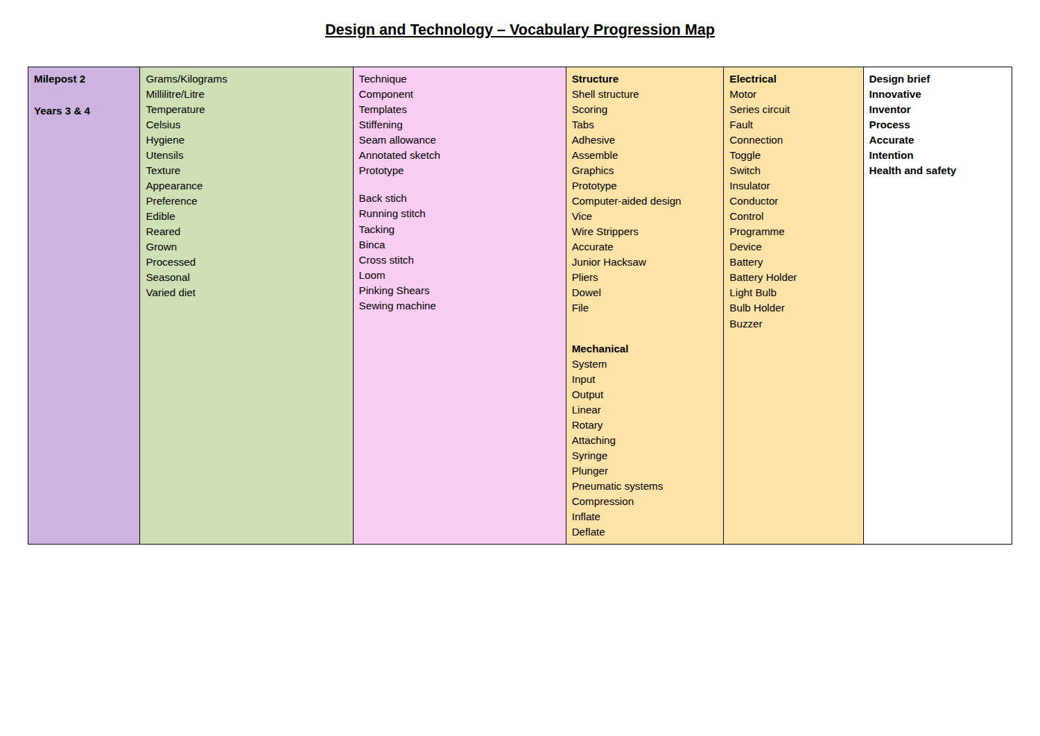Design and Technology – Vocabulary Progression Map
| Milepost 2 Years 3 & 4 | Grams/Kilograms Millilitre/Litre Temperature Celsius Hygiene Utensils Texture Appearance Preference Edible Reared Grown Processed Seasonal Varied diet | Technique Component Templates Stiffening Seam allowance Annotated sketch Prototype Back stich Running stitch Tacking Binca Cross stitch Loom Pinking Shears Sewing machine | Structure Shell structure Scoring Tabs Adhesive Assemble Graphics Prototype Computer-aided design Vice Wire Strippers Accurate Junior Hacksaw Pliers Dowel File Mechanical System Input Output Linear Rotary Attaching Syringe Plunger Pneumatic systems Compression Inflate Deflate | Electrical Motor Series circuit Fault Connection Toggle Switch Insulator Conductor Control Programme Device Battery Battery Holder Light Bulb Bulb Holder Buzzer | Design brief Innovative Inventor Process Accurate Intention Health and safety |